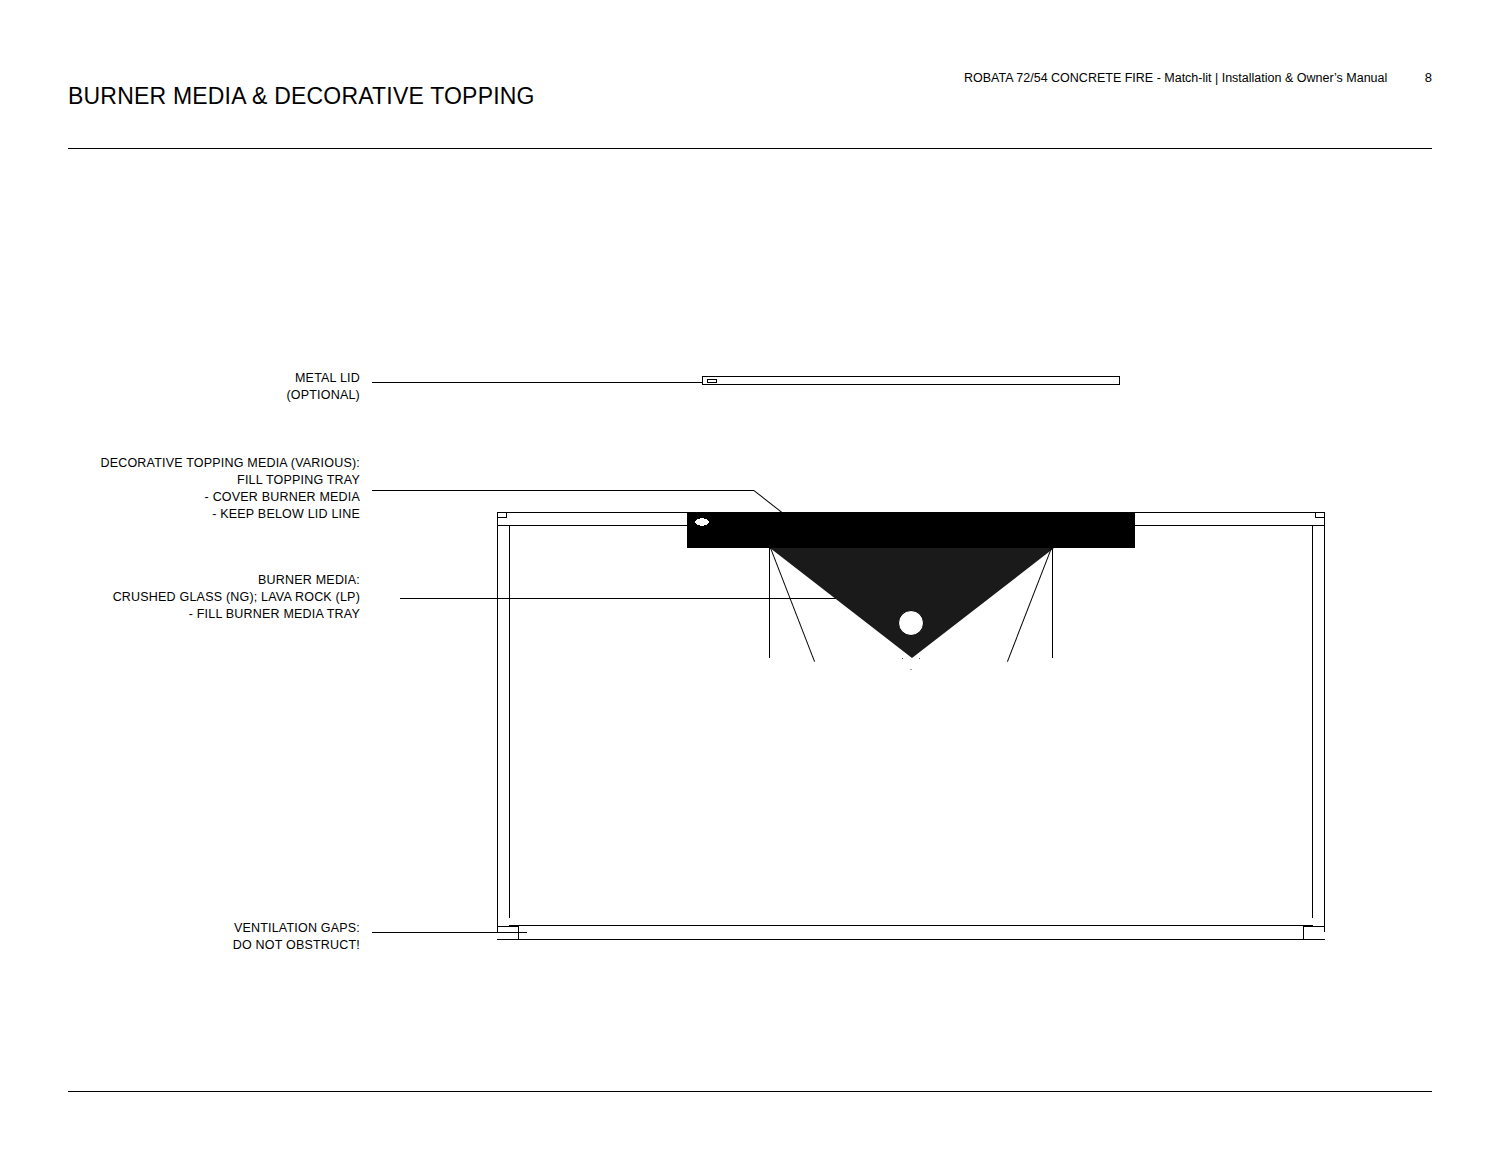BURNER MEDIA & DECORATIVE TOPPING
ROBATA 72/54 CONCRETE FIRE - Match-lit | Installation & Owner’s Manual 8
METAL LID
(OPTIONAL)
DECORATIVE TOPPING MEDIA (VARIOUS):
FILL TOPPING TRAY
- COVER BURNER MEDIA
- KEEP BELOW LID LINE
BURNER MEDIA:
CRUSHED GLASS (NG); LAVA ROCK (LP)
- FILL BURNER MEDIA TRAY
VENTILATION GAPS:
DO NOT OBSTRUCT!